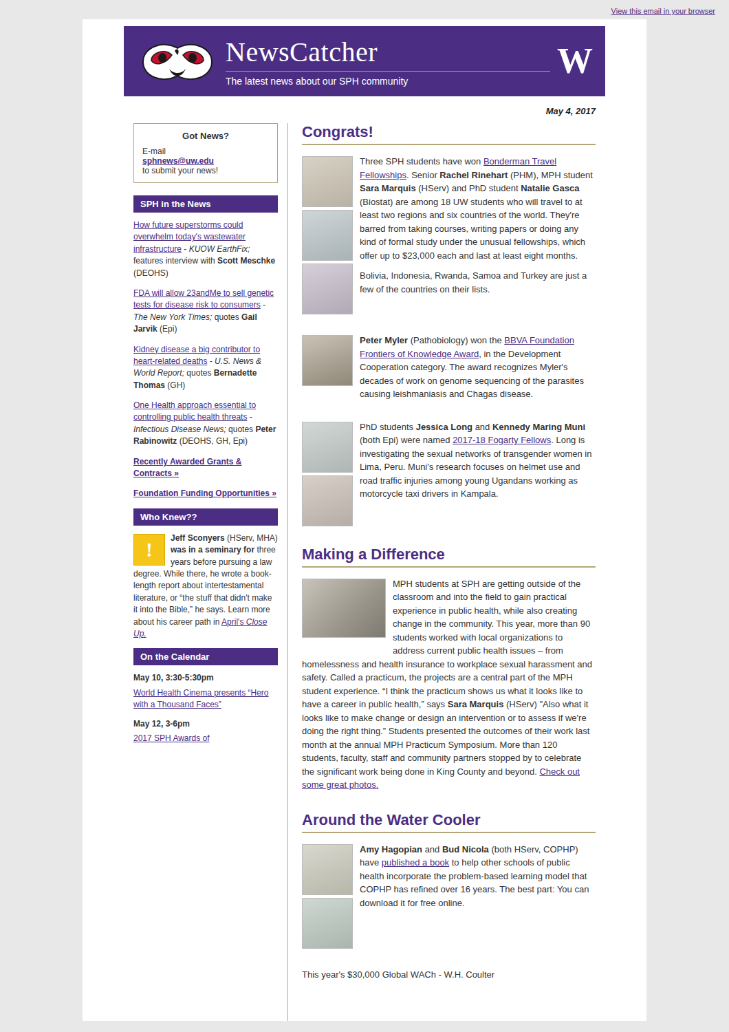View this email in your browser
NewsCatcher
The latest news about our SPH community
W
| May 4, 2017 |
| Got News? E-mail sphnews@uw.edu to submit your news! SPH in the News How future superstorms could overwhelm today's wastewater infrastructure - KUOW EarthFix; features interview with Scott Meschke (DEOHS) FDA will allow 23andMe to sell genetic tests for disease risk to consumers - The New York Times; quotes Gail Jarvik (Epi) Kidney disease a big contributor to heart-related deaths - U.S. News & World Report; quotes Bernadette Thomas (GH) One Health approach essential to controlling public health threats - Infectious Disease News; quotes Peter Rabinowitz (DEOHS, GH, Epi) Recently Awarded Grants & Contracts » Foundation Funding Opportunities » Who Knew?? ! Jeff Sconyers (HServ, MHA) was in a seminary for three years before pursuing a law degree. While there, he wrote a book-length report about intertestamental literature, or “the stuff that didn't make it into the Bible,” he says. Learn more about his career path in April's Close Up. On the Calendar May 10, 3:30-5:30pm World Health Cinema presents “Hero with a Thousand Faces” May 12, 3-6pm 2017 SPH Awards of | Congrats! Three SPH students have won Bonderman Travel Fellowships . Senior Rachel Rinehart (PHM), MPH student Sara Marquis (HServ) and PhD student Natalie Gasca (Biostat) are among 18 UW students who will travel to at least two regions and six countries of the world. They're barred from taking courses, writing papers or doing any kind of formal study under the unusual fellowships, which offer up to $23,000 each and last at least eight months. Bolivia, Indonesia, Rwanda, Samoa and Turkey are just a few of the countries on their lists. Peter Myler (Pathobiology) won the BBVA Foundation Frontiers of Knowledge Award , in the Development Cooperation category. The award recognizes Myler's decades of work on genome sequencing of the parasites causing leishmaniasis and Chagas disease. PhD students Jessica Long and Kennedy Maring Muni (both Epi) were named 2017-18 Fogarty Fellows . Long is investigating the sexual networks of transgender women in Lima, Peru. Muni's research focuses on helmet use and road traffic injuries among young Ugandans working as motorcycle taxi drivers in Kampala. Making a Difference MPH students at SPH are getting outside of the classroom and into the field to gain practical experience in public health, while also creating change in the community. This year, more than 90 students worked with local organizations to address current public health issues – from homelessness and health insurance to workplace sexual harassment and safety. Called a practicum, the projects are a central part of the MPH student experience. “I think the practicum shows us what it looks like to have a career in public health,” says Sara Marquis (HServ) "Also what it looks like to make change or design an intervention or to assess if we're doing the right thing.” Students presented the outcomes of their work last month at the annual MPH Practicum Symposium. More than 120 students, faculty, staff and community partners stopped by to celebrate the significant work being done in King County and beyond. Check out some great photos. Around the Water Cooler Amy Hagopian and Bud Nicola (both HServ, COPHP) have published a book to help other schools of public health incorporate the problem-based learning model that COPHP has refined over 16 years. The best part: You can download it for free online. This year's $30,000 Global WACh - W.H. Coulter |